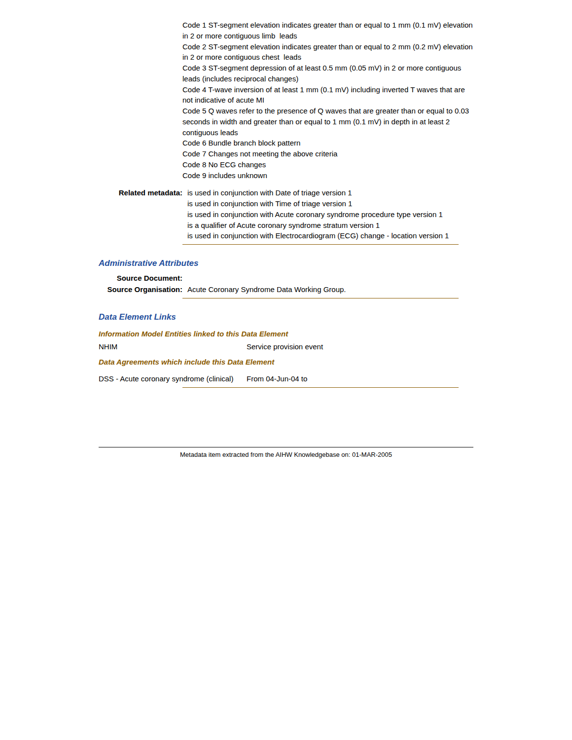Code 1 ST-segment elevation indicates greater than or equal to 1 mm (0.1 mV) elevation in 2 or more contiguous limb leads
Code 2 ST-segment elevation indicates greater than or equal to 2 mm (0.2 mV) elevation in 2 or more contiguous chest leads
Code 3 ST-segment depression of at least 0.5 mm (0.05 mV) in 2 or more contiguous leads (includes reciprocal changes)
Code 4 T-wave inversion of at least 1 mm (0.1 mV) including inverted T waves that are not indicative of acute MI
Code 5 Q waves refer to the presence of Q waves that are greater than or equal to 0.03 seconds in width and greater than or equal to 1 mm (0.1 mV) in depth in at least 2 contiguous leads
Code 6 Bundle branch block pattern
Code 7 Changes not meeting the above criteria
Code 8 No ECG changes
Code 9 includes unknown
Related metadata:
is used in conjunction with Date of triage version 1
is used in conjunction with Time of triage version 1
is used in conjunction with Acute coronary syndrome procedure type version 1
is a qualifier of Acute coronary syndrome stratum version 1
is used in conjunction with Electrocardiogram (ECG) change - location version 1
Administrative Attributes
Source Document:
Source Organisation:
Acute Coronary Syndrome Data Working Group.
Data Element Links
Information Model Entities linked to this Data Element
NHIM
Service provision event
Data Agreements which include this Data Element
DSS - Acute coronary syndrome (clinical)
From 04-Jun-04 to
Metadata item extracted from the AIHW Knowledgebase on: 01-MAR-2005